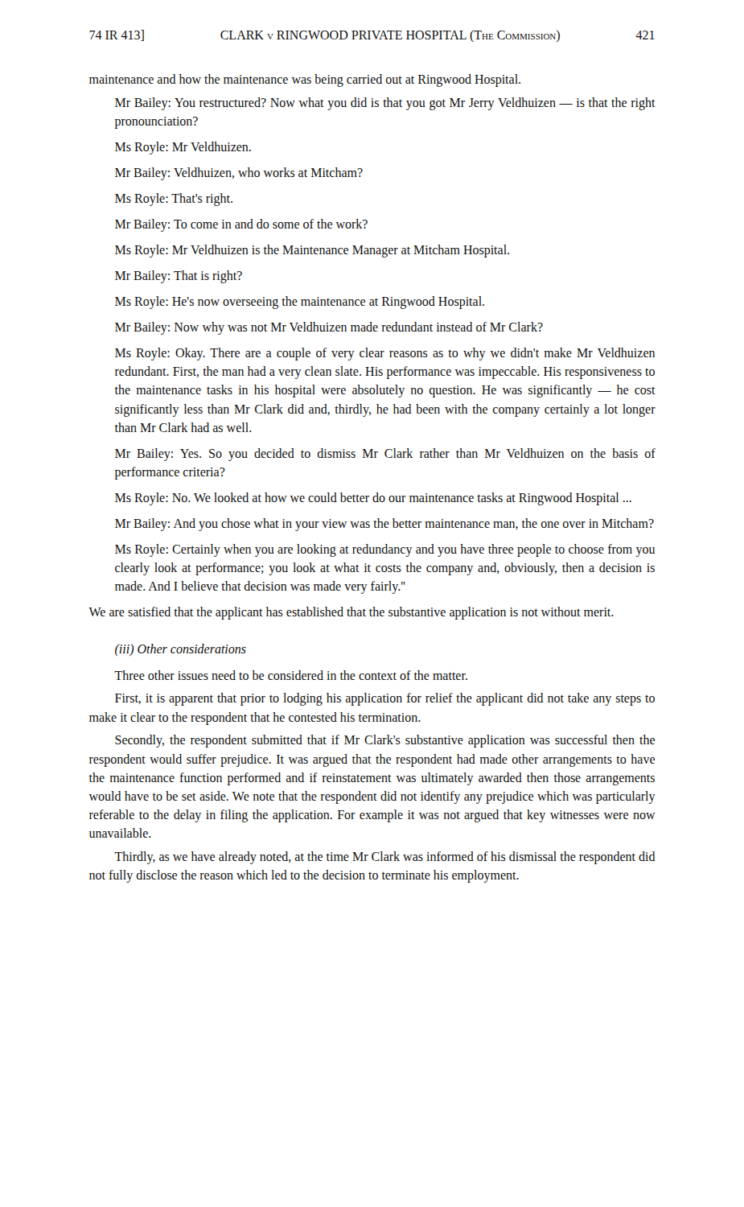74 IR 413] CLARK v RINGWOOD PRIVATE HOSPITAL (The Commission) 421
maintenance and how the maintenance was being carried out at Ringwood Hospital.
Mr Bailey: You restructured? Now what you did is that you got Mr Jerry Veldhuizen — is that the right pronounciation?
Ms Royle: Mr Veldhuizen.
Mr Bailey: Veldhuizen, who works at Mitcham?
Ms Royle: That's right.
Mr Bailey: To come in and do some of the work?
Ms Royle: Mr Veldhuizen is the Maintenance Manager at Mitcham Hospital.
Mr Bailey: That is right?
Ms Royle: He's now overseeing the maintenance at Ringwood Hospital.
Mr Bailey: Now why was not Mr Veldhuizen made redundant instead of Mr Clark?
Ms Royle: Okay. There are a couple of very clear reasons as to why we didn't make Mr Veldhuizen redundant. First, the man had a very clean slate. His performance was impeccable. His responsiveness to the maintenance tasks in his hospital were absolutely no question. He was significantly — he cost significantly less than Mr Clark did and, thirdly, he had been with the company certainly a lot longer than Mr Clark had as well.
Mr Bailey: Yes. So you decided to dismiss Mr Clark rather than Mr Veldhuizen on the basis of performance criteria?
Ms Royle: No. We looked at how we could better do our maintenance tasks at Ringwood Hospital ...
Mr Bailey: And you chose what in your view was the better maintenance man, the one over in Mitcham?
Ms Royle: Certainly when you are looking at redundancy and you have three people to choose from you clearly look at performance; you look at what it costs the company and, obviously, then a decision is made. And I believe that decision was made very fairly.''
We are satisfied that the applicant has established that the substantive application is not without merit.
(iii) Other considerations
Three other issues need to be considered in the context of the matter.
First, it is apparent that prior to lodging his application for relief the applicant did not take any steps to make it clear to the respondent that he contested his termination.
Secondly, the respondent submitted that if Mr Clark's substantive application was successful then the respondent would suffer prejudice. It was argued that the respondent had made other arrangements to have the maintenance function performed and if reinstatement was ultimately awarded then those arrangements would have to be set aside. We note that the respondent did not identify any prejudice which was particularly referable to the delay in filing the application. For example it was not argued that key witnesses were now unavailable.
Thirdly, as we have already noted, at the time Mr Clark was informed of his dismissal the respondent did not fully disclose the reason which led to the decision to terminate his employment.